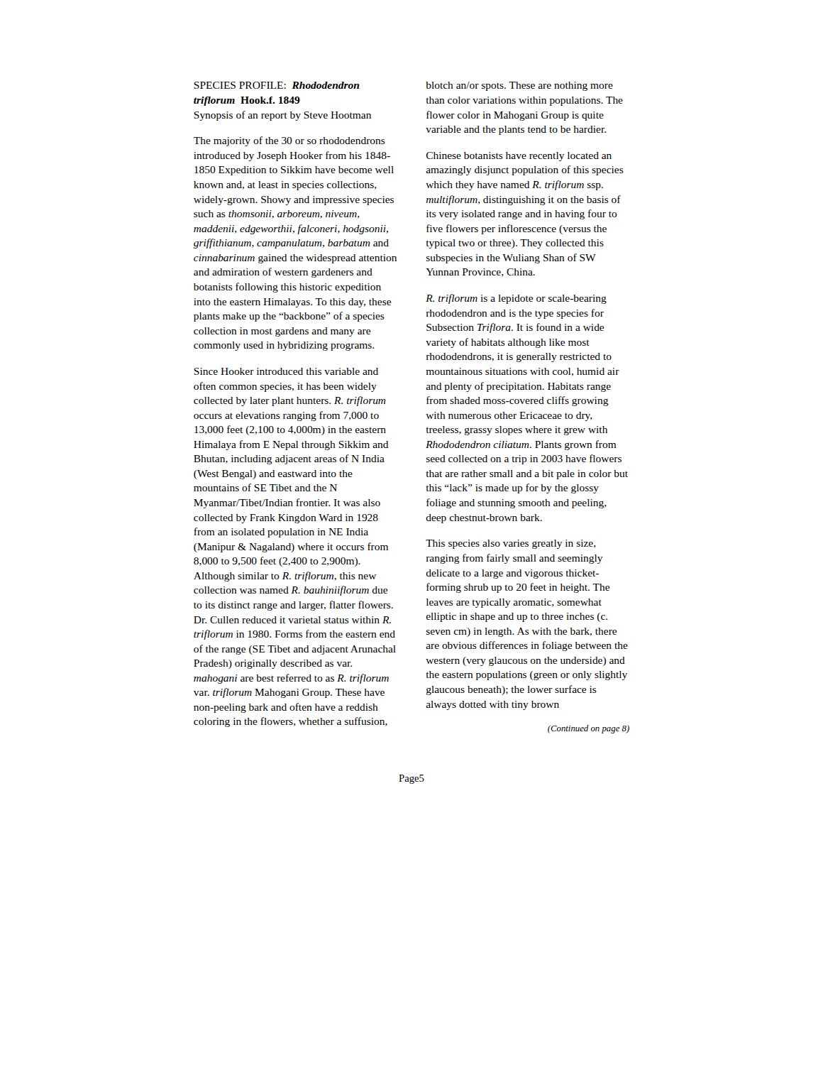SPECIES PROFILE: Rhododendron triflorum Hook.f. 1849
Synopsis of an report by Steve Hootman
The majority of the 30 or so rhododendrons introduced by Joseph Hooker from his 1848-1850 Expedition to Sikkim have become well known and, at least in species collections, widely-grown. Showy and impressive species such as thomsonii, arboreum, niveum, maddenii, edgeworthii, falconeri, hodgsonii, griffithianum, campanulatum, barbatum and cinnabarinum gained the widespread attention and admiration of western gardeners and botanists following this historic expedition into the eastern Himalayas. To this day, these plants make up the “backbone” of a species collection in most gardens and many are commonly used in hybridizing programs.
Since Hooker introduced this variable and often common species, it has been widely collected by later plant hunters. R. triflorum occurs at elevations ranging from 7,000 to 13,000 feet (2,100 to 4,000m) in the eastern Himalaya from E Nepal through Sikkim and Bhutan, including adjacent areas of N India (West Bengal) and eastward into the mountains of SE Tibet and the N Myanmar/Tibet/Indian frontier. It was also collected by Frank Kingdon Ward in 1928 from an isolated population in NE India (Manipur & Nagaland) where it occurs from 8,000 to 9,500 feet (2,400 to 2,900m). Although similar to R. triflorum, this new collection was named R. bauhiniiflorum due to its distinct range and larger, flatter flowers. Dr. Cullen reduced it varietal status within R. triflorum in 1980. Forms from the eastern end of the range (SE Tibet and adjacent Arunachal Pradesh) originally described as var. mahogani are best referred to as R. triflorum var. triflorum Mahogani Group. These have non-peeling bark and often have a reddish coloring in the flowers, whether a suffusion, blotch an/or spots. These are nothing more than color variations within populations. The flower color in Mahogani Group is quite variable and the plants tend to be hardier.
Chinese botanists have recently located an amazingly disjunct population of this species which they have named R. triflorum ssp. multiflorum, distinguishing it on the basis of its very isolated range and in having four to five flowers per inflorescence (versus the typical two or three). They collected this subspecies in the Wuliang Shan of SW Yunnan Province, China.
R. triflorum is a lepidote or scale-bearing rhododendron and is the type species for Subsection Triflora. It is found in a wide variety of habitats although like most rhododendrons, it is generally restricted to mountainous situations with cool, humid air and plenty of precipitation. Habitats range from shaded moss-covered cliffs growing with numerous other Ericaceae to dry, treeless, grassy slopes where it grew with Rhododendron ciliatum. Plants grown from seed collected on a trip in 2003 have flowers that are rather small and a bit pale in color but this “lack” is made up for by the glossy foliage and stunning smooth and peeling, deep chestnut-brown bark.
This species also varies greatly in size, ranging from fairly small and seemingly delicate to a large and vigorous thicket-forming shrub up to 20 feet in height. The leaves are typically aromatic, somewhat elliptic in shape and up to three inches (c. seven cm) in length. As with the bark, there are obvious differences in foliage between the western (very glaucous on the underside) and the eastern populations (green or only slightly glaucous beneath); the lower surface is always dotted with tiny brown
(Continued on page 8)
Page5